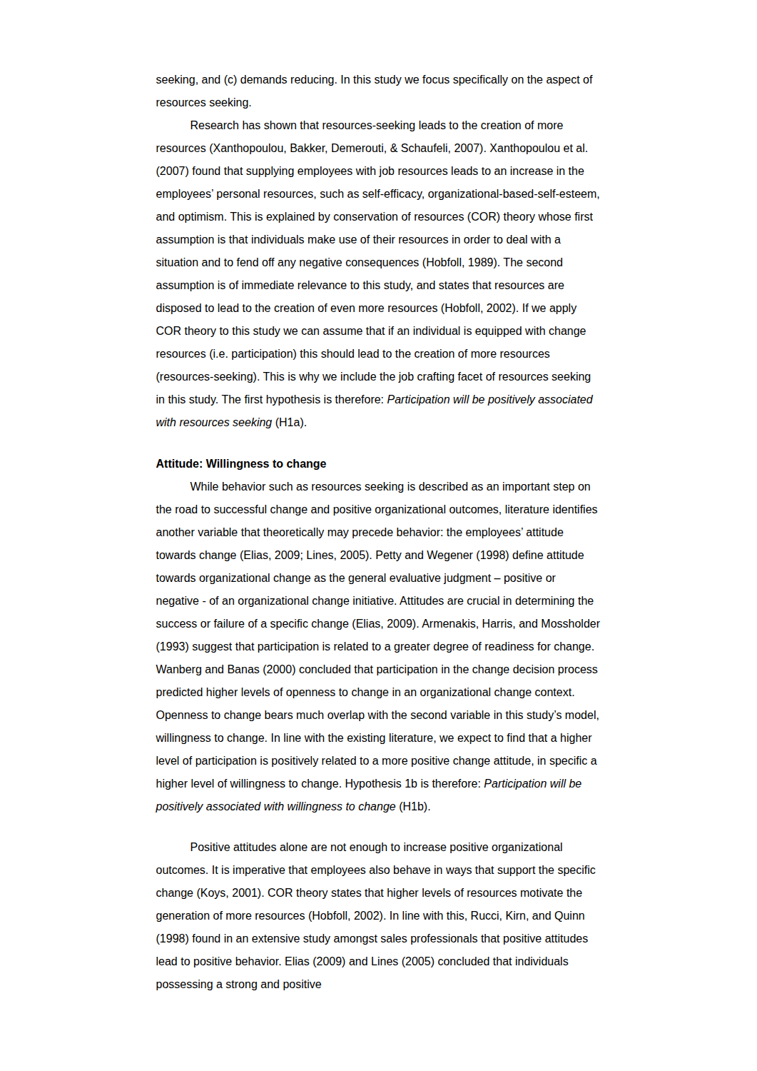seeking, and (c) demands reducing. In this study we focus specifically on the aspect of resources seeking.
Research has shown that resources-seeking leads to the creation of more resources (Xanthopoulou, Bakker, Demerouti, & Schaufeli, 2007). Xanthopoulou et al. (2007) found that supplying employees with job resources leads to an increase in the employees’ personal resources, such as self-efficacy, organizational-based-self-esteem, and optimism. This is explained by conservation of resources (COR) theory whose first assumption is that individuals make use of their resources in order to deal with a situation and to fend off any negative consequences (Hobfoll, 1989). The second assumption is of immediate relevance to this study, and states that resources are disposed to lead to the creation of even more resources (Hobfoll, 2002). If we apply COR theory to this study we can assume that if an individual is equipped with change resources (i.e. participation) this should lead to the creation of more resources (resources-seeking). This is why we include the job crafting facet of resources seeking in this study. The first hypothesis is therefore: Participation will be positively associated with resources seeking (H1a).
Attitude: Willingness to change
While behavior such as resources seeking is described as an important step on the road to successful change and positive organizational outcomes, literature identifies another variable that theoretically may precede behavior: the employees’ attitude towards change (Elias, 2009; Lines, 2005). Petty and Wegener (1998) define attitude towards organizational change as the general evaluative judgment – positive or negative - of an organizational change initiative. Attitudes are crucial in determining the success or failure of a specific change (Elias, 2009). Armenakis, Harris, and Mossholder (1993) suggest that participation is related to a greater degree of readiness for change. Wanberg and Banas (2000) concluded that participation in the change decision process predicted higher levels of openness to change in an organizational change context. Openness to change bears much overlap with the second variable in this study’s model, willingness to change. In line with the existing literature, we expect to find that a higher level of participation is positively related to a more positive change attitude, in specific a higher level of willingness to change. Hypothesis 1b is therefore: Participation will be positively associated with willingness to change (H1b).
Positive attitudes alone are not enough to increase positive organizational outcomes. It is imperative that employees also behave in ways that support the specific change (Koys, 2001). COR theory states that higher levels of resources motivate the generation of more resources (Hobfoll, 2002). In line with this, Rucci, Kirn, and Quinn (1998) found in an extensive study amongst sales professionals that positive attitudes lead to positive behavior. Elias (2009) and Lines (2005) concluded that individuals possessing a strong and positive